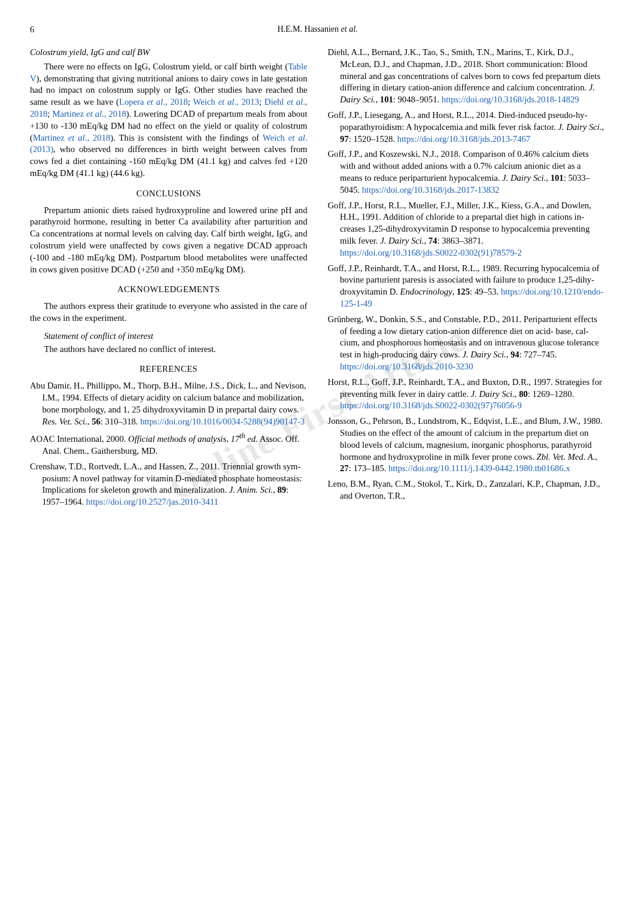Online First Article
6
H.E.M. Hassanien et al.
Colostrum yield, IgG and calf BW
There were no effects on IgG, Colostrum yield, or calf birth weight (Table V), demonstrating that giving nutritional anions to dairy cows in late gestation had no impact on colostrum supply or IgG. Other studies have reached the same result as we have (Lopera et al., 2018; Weich et al., 2013; Diehl et al., 2018; Martinez et al., 2018). Lowering DCAD of prepartum meals from about +130 to -130 mEq/kg DM had no effect on the yield or quality of colostrum (Martinez et al., 2018). This is consistent with the findings of Weich et al. (2013), who observed no differences in birth weight between calves from cows fed a diet containing -160 mEq/kg DM (41.1 kg) and calves fed +120 mEq/kg DM (41.1 kg) (44.6 kg).
CONCLUSIONS
Prepartum anionic diets raised hydroxyproline and lowered urine pH and parathyroid hormone, resulting in better Ca availability after parturition and Ca concentrations at normal levels on calving day. Calf birth weight, IgG, and colostrum yield were unaffected by cows given a negative DCAD approach (-100 and -180 mEq/kg DM). Postpartum blood metabolites were unaffected in cows given positive DCAD (+250 and +350 mEq/kg DM).
ACKNOWLEDGEMENTS
The authors express their gratitude to everyone who assisted in the care of the cows in the experiment.
Statement of conflict of interest
The authors have declared no conflict of interest.
REFERENCES
Abu Damir, H., Phillippo, M., Thorp, B.H., Milne, J.S., Dick, L., and Nevison, I.M., 1994. Effects of dietary acidity on calcium balance and mobilization, bone morphology, and 1, 25 dihydroxyvitamin D in prepartal dairy cows. Res. Vet. Sci., 56: 310–318. https://doi.org/10.1016/0034-5288(94)90147-3
AOAC International, 2000. Official methods of analysis, 17th ed. Assoc. Off. Anal. Chem., Gaithersburg, MD.
Crenshaw, T.D., Rortvedt, L.A., and Hassen, Z., 2011. Triennial growth symposium: A novel pathway for vitamin D-mediated phosphate homeostasis: Implications for skeleton growth and mineralization. J. Anim. Sci., 89: 1957–1964. https://doi.org/10.2527/jas.2010-3411
Diehl, A.L., Bernard, J.K., Tao, S., Smith, T.N., Marins, T., Kirk, D.J., McLean, D.J., and Chapman, J.D., 2018. Short communication: Blood mineral and gas concentrations of calves born to cows fed prepartum diets differing in dietary cation-anion difference and calcium concentration. J. Dairy Sci., 101: 9048–9051. https://doi.org/10.3168/jds.2018-14829
Goff, J.P., Liesegang, A., and Horst, R.L., 2014. Died-induced pseudo-hypoparathyroidism: A hypocalcemia and milk fever risk factor. J. Dairy Sci., 97: 1520–1528. https://doi.org/10.3168/jds.2013-7467
Goff, J.P., and Koszewski, N.J., 2018. Comparison of 0.46% calcium diets with and without added anions with a 0.7% calcium anionic diet as a means to reduce periparturient hypocalcemia. J. Dairy Sci., 101: 5033–5045. https://doi.org/10.3168/jds.2017-13832
Goff, J.P., Horst, R.L., Mueller, F.J., Miller, J.K., Kiess, G.A., and Dowlen, H.H., 1991. Addition of chloride to a prepartal diet high in cations increases 1,25-dihydroxyvitamin D response to hypocalcemia preventing milk fever. J. Dairy Sci., 74: 3863–3871. https://doi.org/10.3168/jds.S0022-0302(91)78579-2
Goff, J.P., Reinhardt, T.A., and Horst, R.L., 1989. Recurring hypocalcemia of bovine parturient paresis is associated with failure to produce 1,25-dihydroxyvitamin D. Endocrinology, 125: 49–53. https://doi.org/10.1210/endo-125-1-49
Grünberg, W., Donkin, S.S., and Constable, P.D., 2011. Periparturient effects of feeding a low dietary cation-anion difference diet on acid- base, calcium, and phosphorous homeostasis and on intravenous glucose tolerance test in high-producing dairy cows. J. Dairy Sci., 94: 727–745. https://doi.org/10.3168/jds.2010-3230
Horst, R.L., Goff, J.P., Reinhardt, T.A., and Buxton, D.R., 1997. Strategies for preventing milk fever in dairy cattle. J. Dairy Sci., 80: 1269–1280. https://doi.org/10.3168/jds.S0022-0302(97)76056-9
Jonsson, G., Pehrson, B., Lundstrom, K., Edqvist, L.E., and Blum, J.W., 1980. Studies on the effect of the amount of calcium in the prepartum diet on blood levels of calcium, magnesium, inorganic phosphorus, parathyroid hormone and hydroxyproline in milk fever prone cows. Zbl. Vet. Med. A., 27: 173–185. https://doi.org/10.1111/j.1439-0442.1980.tb01686.x
Leno, B.M., Ryan, C.M., Stokol, T., Kirk, D., Zanzalari, K.P., Chapman, J.D., and Overton, T.R.,